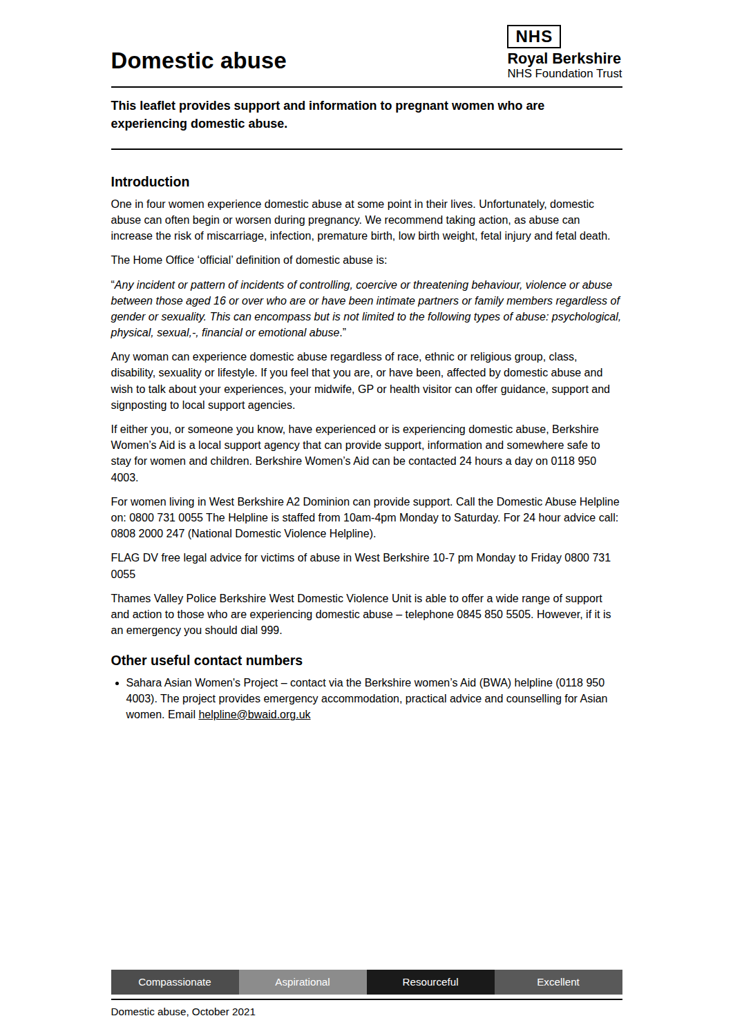Domestic abuse
NHS
Royal Berkshire
NHS Foundation Trust
This leaflet provides support and information to pregnant women who are experiencing domestic abuse.
Introduction
One in four women experience domestic abuse at some point in their lives. Unfortunately, domestic abuse can often begin or worsen during pregnancy. We recommend taking action, as abuse can increase the risk of miscarriage, infection, premature birth, low birth weight, fetal injury and fetal death.
The Home Office ‘official’ definition of domestic abuse is:
“Any incident or pattern of incidents of controlling, coercive or threatening behaviour, violence or abuse between those aged 16 or over who are or have been intimate partners or family members regardless of gender or sexuality. This can encompass but is not limited to the following types of abuse: psychological, physical, sexual,-, financial or emotional abuse.”
Any woman can experience domestic abuse regardless of race, ethnic or religious group, class, disability, sexuality or lifestyle. If you feel that you are, or have been, affected by domestic abuse and wish to talk about your experiences, your midwife, GP or health visitor can offer guidance, support and signposting to local support agencies.
If either you, or someone you know, have experienced or is experiencing domestic abuse, Berkshire Women’s Aid is a local support agency that can provide support, information and somewhere safe to stay for women and children. Berkshire Women’s Aid can be contacted 24 hours a day on 0118 950 4003.
For women living in West Berkshire A2 Dominion can provide support. Call the Domestic Abuse Helpline on: 0800 731 0055 The Helpline is staffed from 10am-4pm Monday to Saturday. For 24 hour advice call: 0808 2000 247 (National Domestic Violence Helpline).
FLAG DV free legal advice for victims of abuse in West Berkshire 10-7 pm Monday to Friday 0800 731 0055
Thames Valley Police Berkshire West Domestic Violence Unit is able to offer a wide range of support and action to those who are experiencing domestic abuse – telephone 0845 850 5505. However, if it is an emergency you should dial 999.
Other useful contact numbers
Sahara Asian Women's Project – contact via the Berkshire women’s Aid (BWA) helpline (0118 950 4003). The project provides emergency accommodation, practical advice and counselling for Asian women. Email helpline@bwaid.org.uk
Compassionate
Aspirational
Resourceful
Excellent
Domestic abuse, October 2021